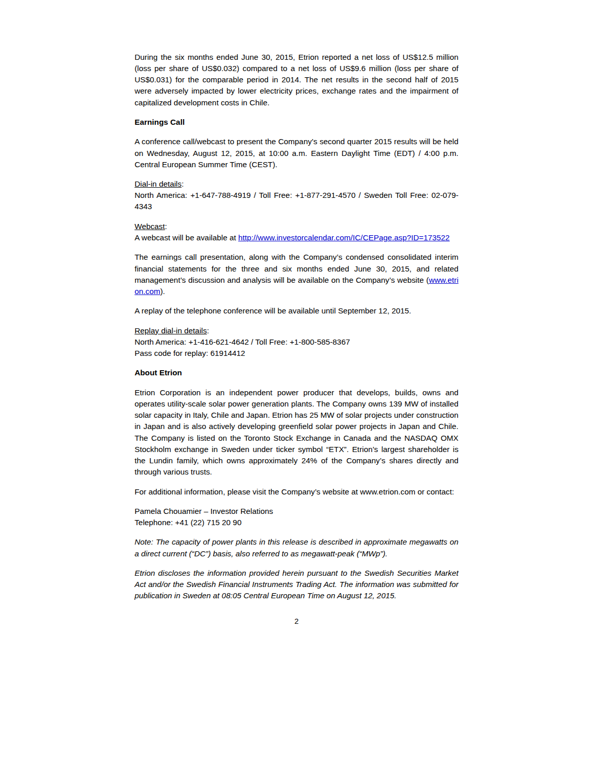During the six months ended June 30, 2015, Etrion reported a net loss of US$12.5 million (loss per share of US$0.032) compared to a net loss of US$9.6 million (loss per share of US$0.031) for the comparable period in 2014. The net results in the second half of 2015 were adversely impacted by lower electricity prices, exchange rates and the impairment of capitalized development costs in Chile.
Earnings Call
A conference call/webcast to present the Company’s second quarter 2015 results will be held on Wednesday, August 12, 2015, at 10:00 a.m. Eastern Daylight Time (EDT) / 4:00 p.m. Central European Summer Time (CEST).
Dial-in details:
North America: +1-647-788-4919 / Toll Free: +1-877-291-4570 / Sweden Toll Free: 02-079-4343
Webcast:
A webcast will be available at http://www.investorcalendar.com/IC/CEPage.asp?ID=173522
The earnings call presentation, along with the Company’s condensed consolidated interim financial statements for the three and six months ended June 30, 2015, and related management’s discussion and analysis will be available on the Company’s website (www.etrion.com).
A replay of the telephone conference will be available until September 12, 2015.
Replay dial-in details:
North America: +1-416-621-4642 / Toll Free: +1-800-585-8367
Pass code for replay: 61914412
About Etrion
Etrion Corporation is an independent power producer that develops, builds, owns and operates utility-scale solar power generation plants. The Company owns 139 MW of installed solar capacity in Italy, Chile and Japan. Etrion has 25 MW of solar projects under construction in Japan and is also actively developing greenfield solar power projects in Japan and Chile. The Company is listed on the Toronto Stock Exchange in Canada and the NASDAQ OMX Stockholm exchange in Sweden under ticker symbol “ETX”. Etrion’s largest shareholder is the Lundin family, which owns approximately 24% of the Company’s shares directly and through various trusts.
For additional information, please visit the Company’s website at www.etrion.com or contact:
Pamela Chouamier – Investor Relations
Telephone: +41 (22) 715 20 90
Note: The capacity of power plants in this release is described in approximate megawatts on a direct current (“DC”) basis, also referred to as megawatt-peak (“MWp”).
Etrion discloses the information provided herein pursuant to the Swedish Securities Market Act and/or the Swedish Financial Instruments Trading Act. The information was submitted for publication in Sweden at 08:05 Central European Time on August 12, 2015.
2